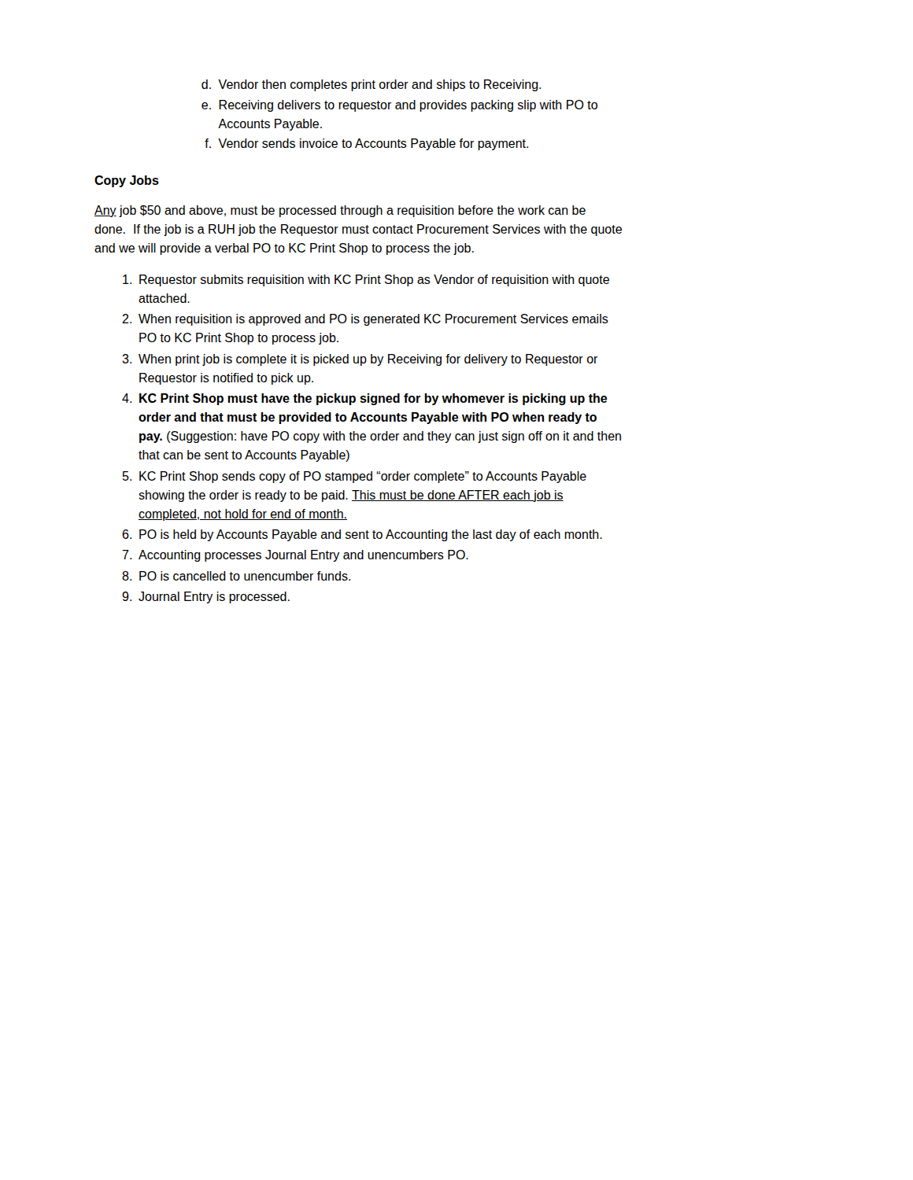Vendor then completes print order and ships to Receiving.
Receiving delivers to requestor and provides packing slip with PO to Accounts Payable.
Vendor sends invoice to Accounts Payable for payment.
Copy Jobs
Any job $50 and above, must be processed through a requisition before the work can be done. If the job is a RUH job the Requestor must contact Procurement Services with the quote and we will provide a verbal PO to KC Print Shop to process the job.
Requestor submits requisition with KC Print Shop as Vendor of requisition with quote attached.
When requisition is approved and PO is generated KC Procurement Services emails PO to KC Print Shop to process job.
When print job is complete it is picked up by Receiving for delivery to Requestor or Requestor is notified to pick up.
KC Print Shop must have the pickup signed for by whomever is picking up the order and that must be provided to Accounts Payable with PO when ready to pay. (Suggestion: have PO copy with the order and they can just sign off on it and then that can be sent to Accounts Payable)
KC Print Shop sends copy of PO stamped “order complete” to Accounts Payable showing the order is ready to be paid. This must be done AFTER each job is completed, not hold for end of month.
PO is held by Accounts Payable and sent to Accounting the last day of each month.
Accounting processes Journal Entry and unencumbers PO.
PO is cancelled to unencumber funds.
Journal Entry is processed.